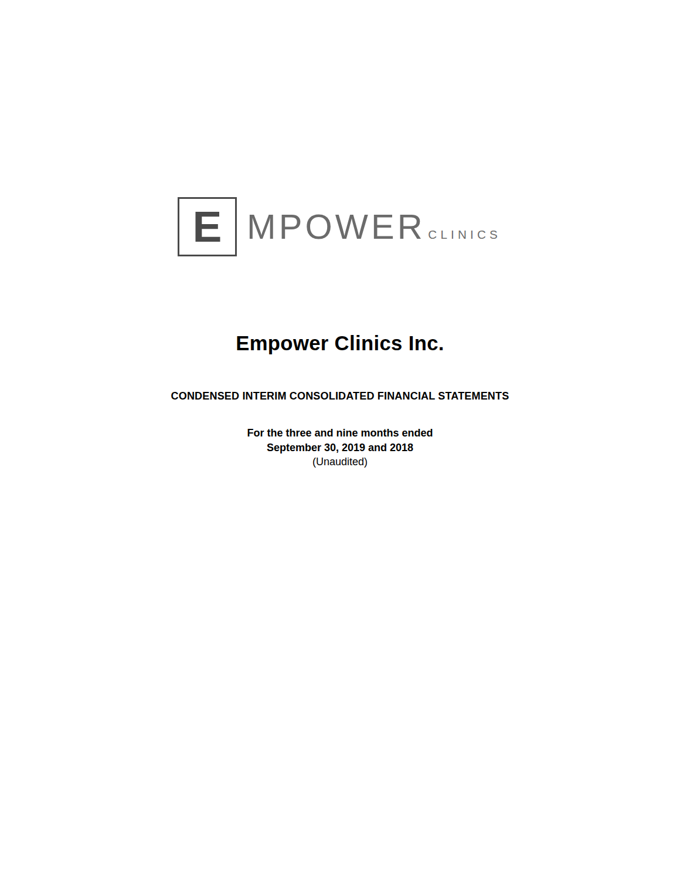MPOWER CLINICS
Empower Clinics Inc.
CONDENSED INTERIM CONSOLIDATED FINANCIAL STATEMENTS
For the three and nine months ended
September 30, 2019 and 2018
(Unaudited)